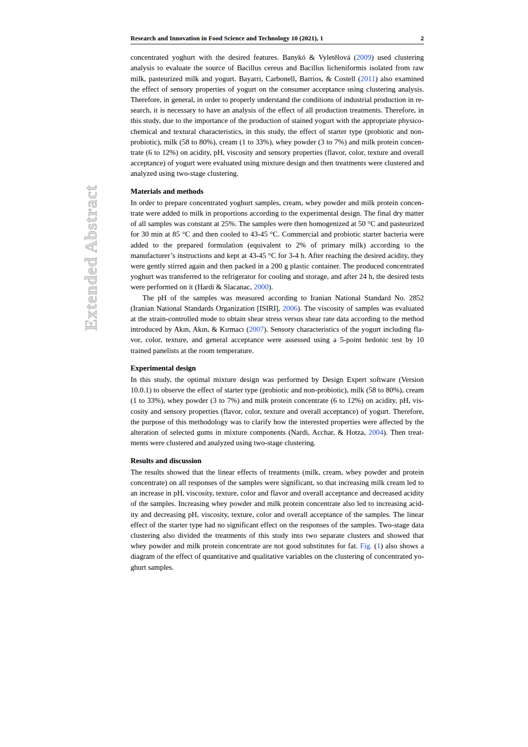Research and Innovation in Food Science and Technology 10 (2021), 1
2
Extended Abstract
concentrated yoghurt with the desired features. Banykó & Vyletělová (2009) used clustering analysis to evaluate the source of Bacillus cereus and Bacillus licheniformis isolated from raw milk, pasteurized milk and yogurt. Bayarri, Carbonell, Barrios, & Costell (2011) also examined the effect of sensory properties of yogurt on the consumer acceptance using clustering analysis. Therefore, in general, in order to properly understand the conditions of industrial production in research, it is necessary to have an analysis of the effect of all production treatments. Therefore, in this study, due to the importance of the production of stained yogurt with the appropriate physicochemical and textural characteristics, in this study, the effect of starter type (probiotic and non-probiotic), milk (58 to 80%), cream (1 to 33%), whey powder (3 to 7%) and milk protein concentrate (6 to 12%) on acidity, pH, viscosity and sensory properties (flavor, color, texture and overall acceptance) of yogurt were evaluated using mixture design and then treatments were clustered and analyzed using two-stage clustering.
Materials and methods
In order to prepare concentrated yoghurt samples, cream, whey powder and milk protein concentrate were added to milk in proportions according to the experimental design. The final dry matter of all samples was constant at 25%. The samples were then homogenized at 50 °C and pasteurized for 30 min at 85 °C and then cooled to 43-45 °C. Commercial and probiotic starter bacteria were added to the prepared formulation (equivalent to 2% of primary milk) according to the manufacturer’s instructions and kept at 43-45 °C for 3-4 h. After reaching the desired acidity, they were gently stirred again and then packed in a 200 g plastic container. The produced concentrated yoghurt was transferred to the refrigerator for cooling and storage, and after 24 h, the desired tests were performed on it (Hardi & Slacanac, 2000).
The pH of the samples was measured according to Iranian National Standard No. 2852 (Iranian National Standards Organization [ISIRI], 2006). The viscosity of samples was evaluated at the strain-controlled mode to obtain shear stress versus shear rate data according to the method introduced by Akın, Akın, & Kırmacı (2007). Sensory characteristics of the yogurt including flavor, color, texture, and general acceptance were assessed using a 5-point hedonic test by 10 trained panelists at the room temperature.
Experimental design
In this study, the optimal mixture design was performed by Design Expert software (Version 10.0.1) to observe the effect of starter type (probiotic and non-probiotic), milk (58 to 80%), cream (1 to 33%), whey powder (3 to 7%) and milk protein concentrate (6 to 12%) on acidity, pH, viscosity and sensory properties (flavor, color, texture and overall acceptance) of yogurt. Therefore, the purpose of this methodology was to clarify how the interested properties were affected by the alteration of selected gums in mixture components (Nardi, Acchar, & Hotza, 2004). Then treatments were clustered and analyzed using two-stage clustering.
Results and discussion
The results showed that the linear effects of treatments (milk, cream, whey powder and protein concentrate) on all responses of the samples were significant, so that increasing milk cream led to an increase in pH, viscosity, texture, color and flavor and overall acceptance and decreased acidity of the samples. Increasing whey powder and milk protein concentrate also led to increasing acidity and decreasing pH, viscosity, texture, color and overall acceptance of the samples. The linear effect of the starter type had no significant effect on the responses of the samples. Two-stage data clustering also divided the treatments of this study into two separate clusters and showed that whey powder and milk protein concentrate are not good substitutes for fat. Fig. (1) also shows a diagram of the effect of quantitative and qualitative variables on the clustering of concentrated yoghurt samples.